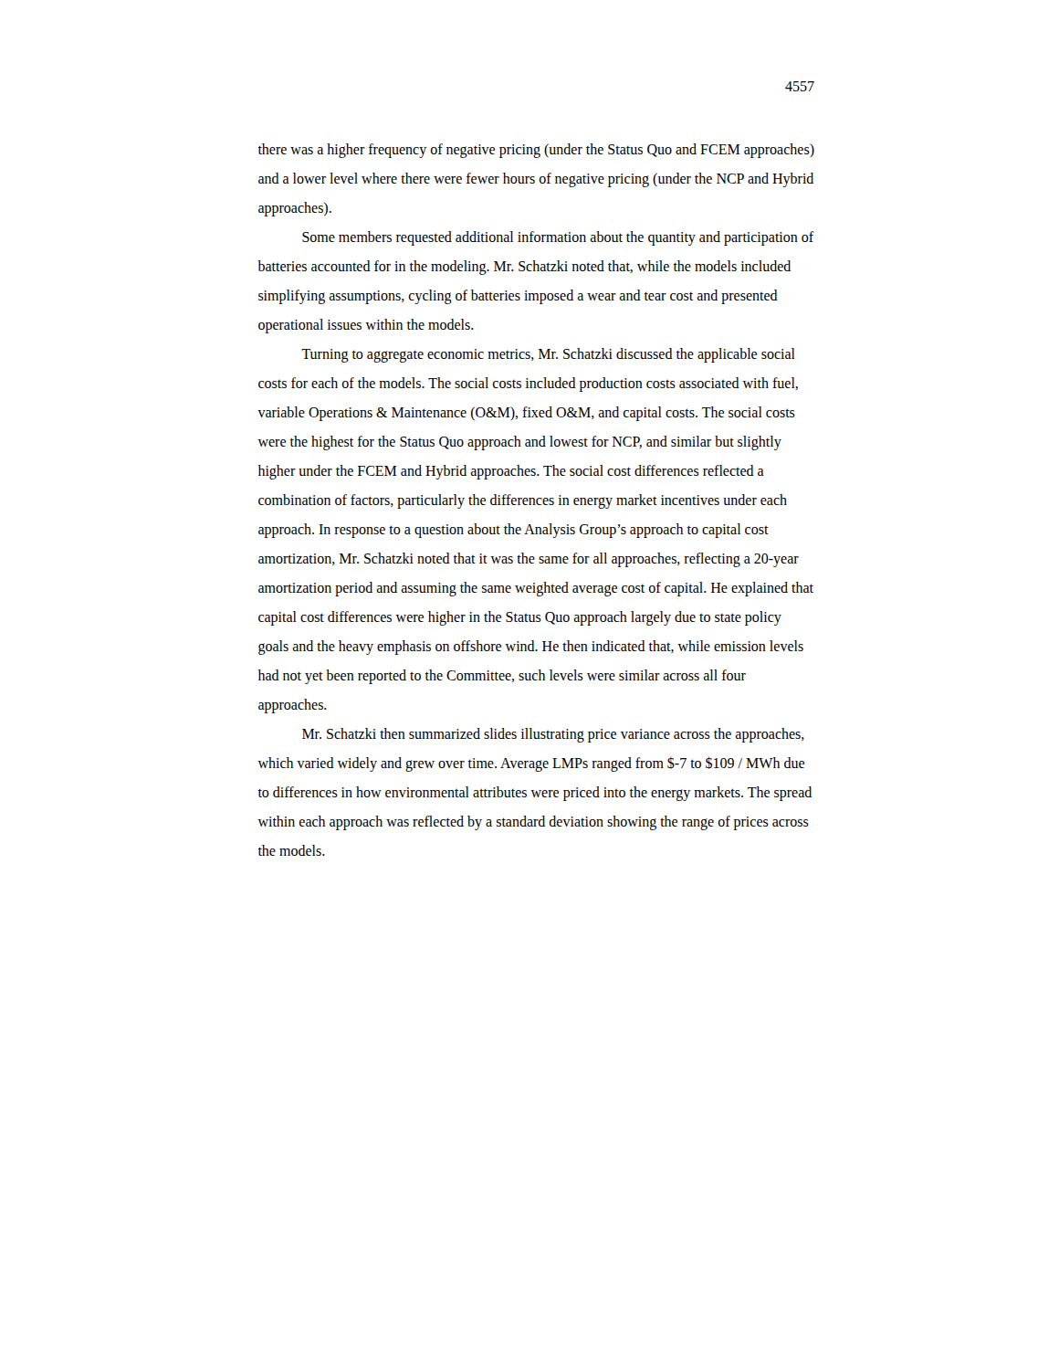4557
there was a higher frequency of negative pricing (under the Status Quo and FCEM approaches) and a lower level where there were fewer hours of negative pricing (under the NCP and Hybrid approaches).
Some members requested additional information about the quantity and participation of batteries accounted for in the modeling. Mr. Schatzki noted that, while the models included simplifying assumptions, cycling of batteries imposed a wear and tear cost and presented operational issues within the models.
Turning to aggregate economic metrics, Mr. Schatzki discussed the applicable social costs for each of the models. The social costs included production costs associated with fuel, variable Operations & Maintenance (O&M), fixed O&M, and capital costs. The social costs were the highest for the Status Quo approach and lowest for NCP, and similar but slightly higher under the FCEM and Hybrid approaches. The social cost differences reflected a combination of factors, particularly the differences in energy market incentives under each approach. In response to a question about the Analysis Group’s approach to capital cost amortization, Mr. Schatzki noted that it was the same for all approaches, reflecting a 20-year amortization period and assuming the same weighted average cost of capital. He explained that capital cost differences were higher in the Status Quo approach largely due to state policy goals and the heavy emphasis on offshore wind. He then indicated that, while emission levels had not yet been reported to the Committee, such levels were similar across all four approaches.
Mr. Schatzki then summarized slides illustrating price variance across the approaches, which varied widely and grew over time. Average LMPs ranged from $-7 to $109 / MWh due to differences in how environmental attributes were priced into the energy markets. The spread within each approach was reflected by a standard deviation showing the range of prices across the models.